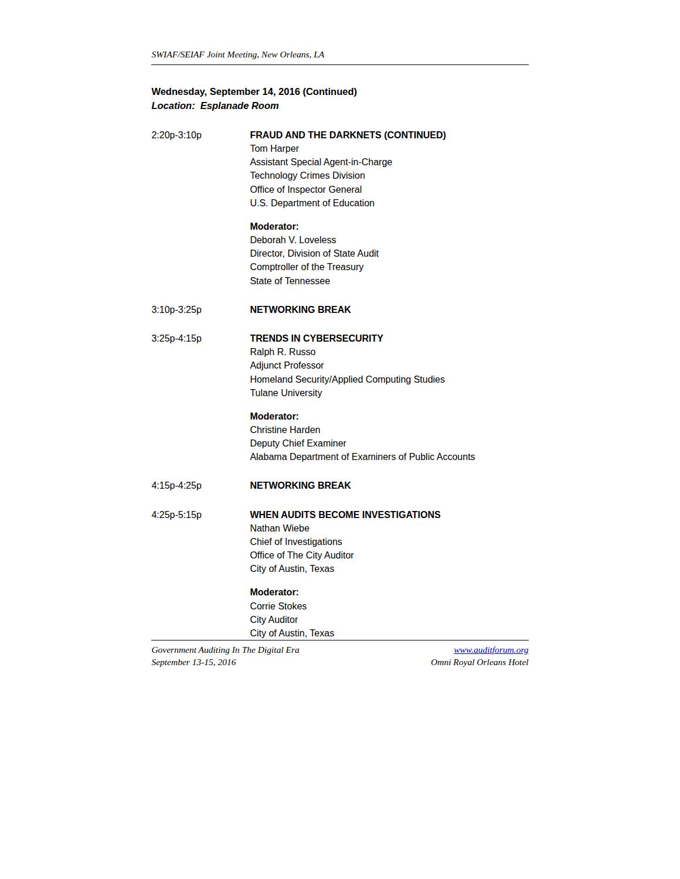SWIAF/SEIAF Joint Meeting, New Orleans, LA
Wednesday, September 14, 2016 (Continued)
Location: Esplanade Room
| 2:20p-3:10p | Fraud and the Darknets (Continued) Tom Harper Assistant Special Agent-in-Charge Technology Crimes Division Office of Inspector General U.S. Department of Education Moderator: Deborah V. Loveless Director, Division of State Audit Comptroller of the Treasury State of Tennessee |
| 3:10p-3:25p | Networking Break |
| 3:25p-4:15p | Trends in Cybersecurity Ralph R. Russo Adjunct Professor Homeland Security/Applied Computing Studies Tulane University Moderator: Christine Harden Deputy Chief Examiner Alabama Department of Examiners of Public Accounts |
| 4:15p-4:25p | Networking Break |
| 4:25p-5:15p | When Audits Become Investigations Nathan Wiebe Chief of Investigations Office of The City Auditor City of Austin, Texas Moderator: Corrie Stokes City Auditor City of Austin, Texas |
Government Auditing In The Digital Era
September 13-15, 2016
www.auditforum.org
Omni Royal Orleans Hotel